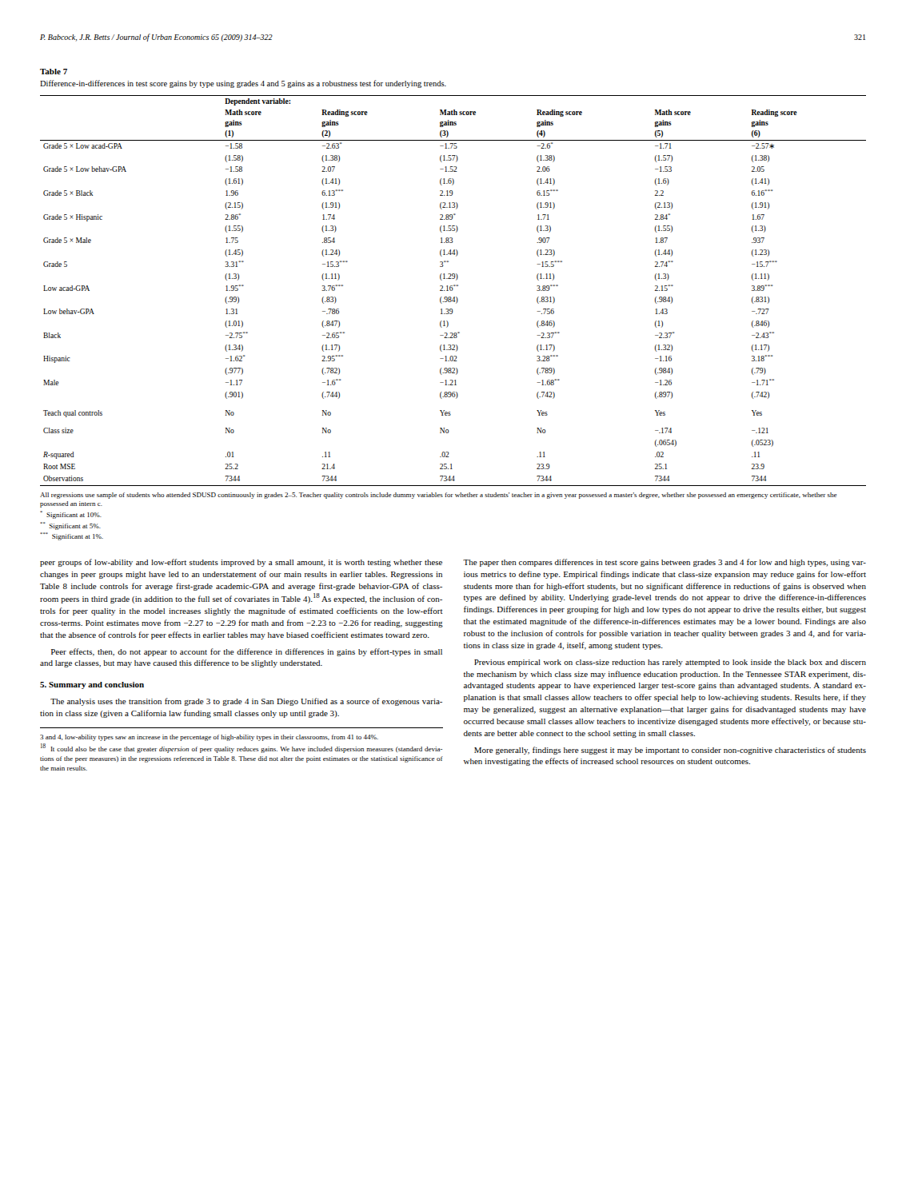P. Babcock, J.R. Betts / Journal of Urban Economics 65 (2009) 314–322
321
Table 7
Difference-in-differences in test score gains by type using grades 4 and 5 gains as a robustness test for underlying trends.
| | Dependent variable: |
| --- | --- |
| | Math score gains (1) | Reading score gains (2) | Math score gains (3) | Reading score gains (4) | Math score gains (5) | Reading score gains (6) |
| Grade 5 × Low acad-GPA | −1.58 | −2.63 * | −1.75 | −2.6 * | −1.71 | −2.57∗ |
| | (1.58) | (1.38) | (1.57) | (1.38) | (1.57) | (1.38) |
| Grade 5 × Low behav-GPA | −1.58 | 2.07 | −1.52 | 2.06 | −1.53 | 2.05 |
| | (1.61) | (1.41) | (1.6) | (1.41) | (1.6) | (1.41) |
| Grade 5 × Black | 1.96 | 6.13 *** | 2.19 | 6.15 *** | 2.2 | 6.16 *** |
| | (2.15) | (1.91) | (2.13) | (1.91) | (2.13) | (1.91) |
| Grade 5 × Hispanic | 2.86 * | 1.74 | 2.89 * | 1.71 | 2.84 * | 1.67 |
| | (1.55) | (1.3) | (1.55) | (1.3) | (1.55) | (1.3) |
| Grade 5 × Male | 1.75 | .854 | 1.83 | .907 | 1.87 | .937 |
| | (1.45) | (1.24) | (1.44) | (1.23) | (1.44) | (1.23) |
| Grade 5 | 3.31 ** | −15.3 *** | 3 ** | −15.5 *** | 2.74 ** | −15.7 *** |
| | (1.3) | (1.11) | (1.29) | (1.11) | (1.3) | (1.11) |
| Low acad-GPA | 1.95 ** | 3.76 *** | 2.16 ** | 3.89 *** | 2.15 ** | 3.89 *** |
| | (.99) | (.83) | (.984) | (.831) | (.984) | (.831) |
| Low behav-GPA | 1.31 | −.786 | 1.39 | −.756 | 1.43 | −.727 |
| | (1.01) | (.847) | (1) | (.846) | (1) | (.846) |
| Black | −2.75 ** | −2.65 ** | −2.28 * | −2.37 ** | −2.37 * | −2.43 ** |
| | (1.34) | (1.17) | (1.32) | (1.17) | (1.32) | (1.17) |
| Hispanic | −1.62 * | 2.95 *** | −1.02 | 3.28 *** | −1.16 | 3.18 *** |
| | (.977) | (.782) | (.982) | (.789) | (.984) | (.79) |
| Male | −1.17 | −1.6 ** | −1.21 | −1.68 ** | −1.26 | −1.71 ** |
| | (.901) | (.744) | (.896) | (.742) | (.897) | (.742) |
| Teach qual controls | No | No | Yes | Yes | Yes | Yes |
| Class size | No | No | No | No | −.174 | −.121 |
| | | | | | (.0654) | (.0523) |
| R -squared | .01 | .11 | .02 | .11 | .02 | .11 |
| Root MSE | 25.2 | 21.4 | 25.1 | 23.9 | 25.1 | 23.9 |
| Observations | 7344 | 7344 | 7344 | 7344 | 7344 | 7344 |
All regressions use sample of students who attended SDUSD continuously in grades 2–5. Teacher quality controls include dummy variables for whether a students' teacher in a given year possessed a master's degree, whether she possessed an emergency certificate, whether she possessed an intern c.
* Significant at 10%.
** Significant at 5%.
*** Significant at 1%.
peer groups of low-ability and low-effort students improved by a small amount, it is worth testing whether these changes in peer groups might have led to an understatement of our main results in earlier tables. Regressions in Table 8 include controls for average first-grade academic-GPA and average first-grade behavior-GPA of classroom peers in third grade (in addition to the full set of covariates in Table 4).18 As expected, the inclusion of controls for peer quality in the model increases slightly the magnitude of estimated coefficients on the low-effort cross-terms. Point estimates move from −2.27 to −2.29 for math and from −2.23 to −2.26 for reading, suggesting that the absence of controls for peer effects in earlier tables may have biased coefficient estimates toward zero.
Peer effects, then, do not appear to account for the difference in differences in gains by effort-types in small and large classes, but may have caused this difference to be slightly understated.
5. Summary and conclusion
The analysis uses the transition from grade 3 to grade 4 in San Diego Unified as a source of exogenous variation in class size (given a California law funding small classes only up until grade 3).
3 and 4, low-ability types saw an increase in the percentage of high-ability types in their classrooms, from 41 to 44%.
18 It could also be the case that greater dispersion of peer quality reduces gains. We have included dispersion measures (standard deviations of the peer measures) in the regressions referenced in Table 8. These did not alter the point estimates or the statistical significance of the main results.
The paper then compares differences in test score gains between grades 3 and 4 for low and high types, using various metrics to define type. Empirical findings indicate that class-size expansion may reduce gains for low-effort students more than for high-effort students, but no significant difference in reductions of gains is observed when types are defined by ability. Underlying grade-level trends do not appear to drive the difference-in-differences findings. Differences in peer grouping for high and low types do not appear to drive the results either, but suggest that the estimated magnitude of the difference-in-differences estimates may be a lower bound. Findings are also robust to the inclusion of controls for possible variation in teacher quality between grades 3 and 4, and for variations in class size in grade 4, itself, among student types.
Previous empirical work on class-size reduction has rarely attempted to look inside the black box and discern the mechanism by which class size may influence education production. In the Tennessee STAR experiment, disadvantaged students appear to have experienced larger test-score gains than advantaged students. A standard explanation is that small classes allow teachers to offer special help to low-achieving students. Results here, if they may be generalized, suggest an alternative explanation—that larger gains for disadvantaged students may have occurred because small classes allow teachers to incentivize disengaged students more effectively, or because students are better able connect to the school setting in small classes.
More generally, findings here suggest it may be important to consider non-cognitive characteristics of students when investigating the effects of increased school resources on student outcomes.